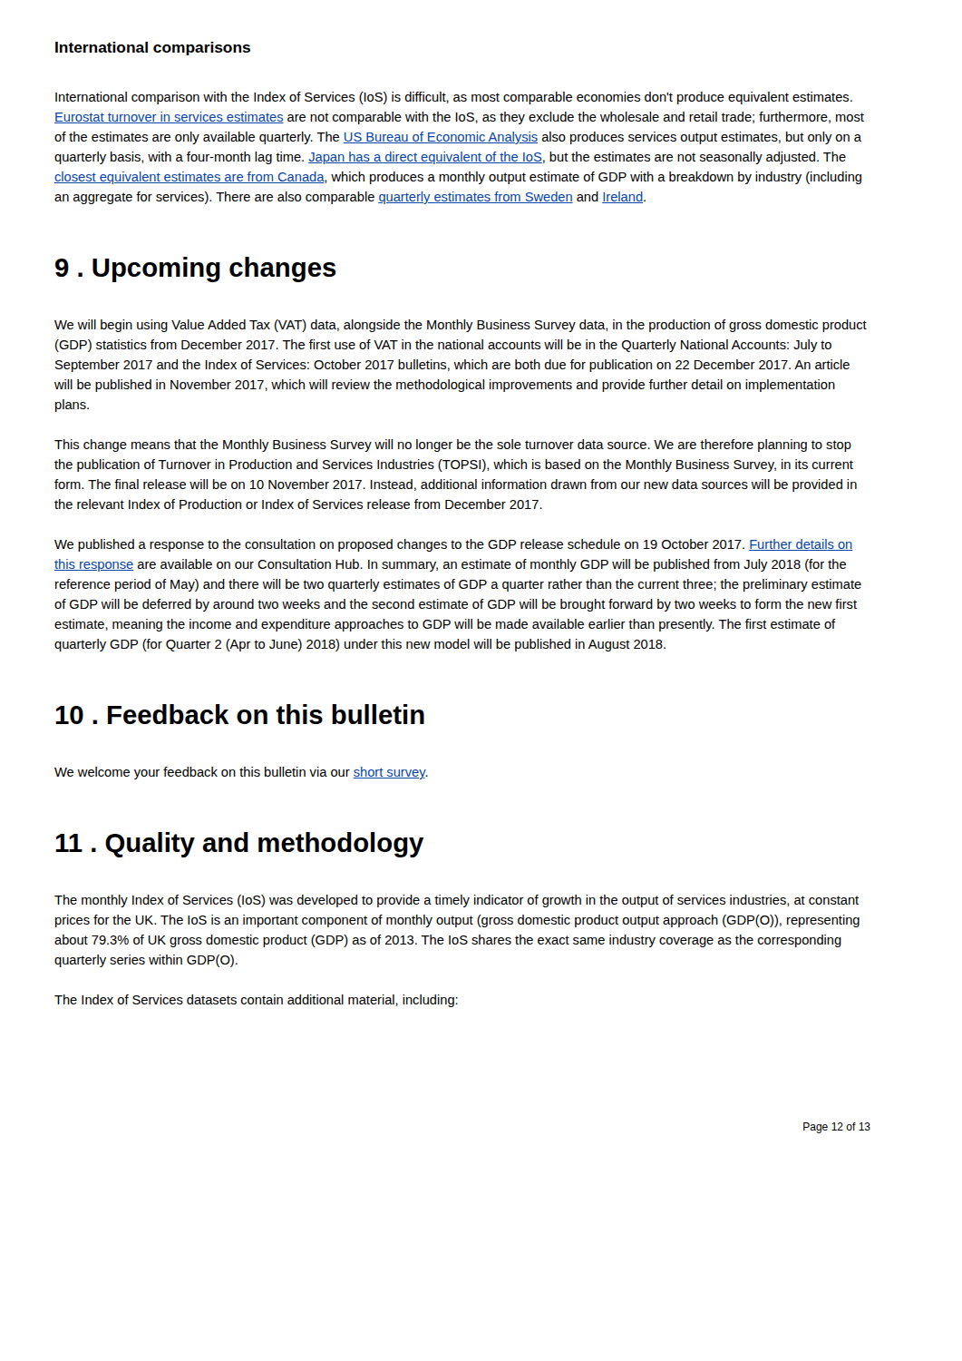International comparisons
International comparison with the Index of Services (IoS) is difficult, as most comparable economies don't produce equivalent estimates. Eurostat turnover in services estimates are not comparable with the IoS, as they exclude the wholesale and retail trade; furthermore, most of the estimates are only available quarterly. The US Bureau of Economic Analysis also produces services output estimates, but only on a quarterly basis, with a four-month lag time. Japan has a direct equivalent of the IoS, but the estimates are not seasonally adjusted. The closest equivalent estimates are from Canada, which produces a monthly output estimate of GDP with a breakdown by industry (including an aggregate for services). There are also comparable quarterly estimates from Sweden and Ireland.
9 . Upcoming changes
We will begin using Value Added Tax (VAT) data, alongside the Monthly Business Survey data, in the production of gross domestic product (GDP) statistics from December 2017. The first use of VAT in the national accounts will be in the Quarterly National Accounts: July to September 2017 and the Index of Services: October 2017 bulletins, which are both due for publication on 22 December 2017. An article will be published in November 2017, which will review the methodological improvements and provide further detail on implementation plans.
This change means that the Monthly Business Survey will no longer be the sole turnover data source. We are therefore planning to stop the publication of Turnover in Production and Services Industries (TOPSI), which is based on the Monthly Business Survey, in its current form. The final release will be on 10 November 2017. Instead, additional information drawn from our new data sources will be provided in the relevant Index of Production or Index of Services release from December 2017.
We published a response to the consultation on proposed changes to the GDP release schedule on 19 October 2017. Further details on this response are available on our Consultation Hub. In summary, an estimate of monthly GDP will be published from July 2018 (for the reference period of May) and there will be two quarterly estimates of GDP a quarter rather than the current three; the preliminary estimate of GDP will be deferred by around two weeks and the second estimate of GDP will be brought forward by two weeks to form the new first estimate, meaning the income and expenditure approaches to GDP will be made available earlier than presently. The first estimate of quarterly GDP (for Quarter 2 (Apr to June) 2018) under this new model will be published in August 2018.
10 . Feedback on this bulletin
We welcome your feedback on this bulletin via our short survey.
11 . Quality and methodology
The monthly Index of Services (IoS) was developed to provide a timely indicator of growth in the output of services industries, at constant prices for the UK. The IoS is an important component of monthly output (gross domestic product output approach (GDP(O)), representing about 79.3% of UK gross domestic product (GDP) as of 2013. The IoS shares the exact same industry coverage as the corresponding quarterly series within GDP(O).
The Index of Services datasets contain additional material, including:
Page 12 of 13